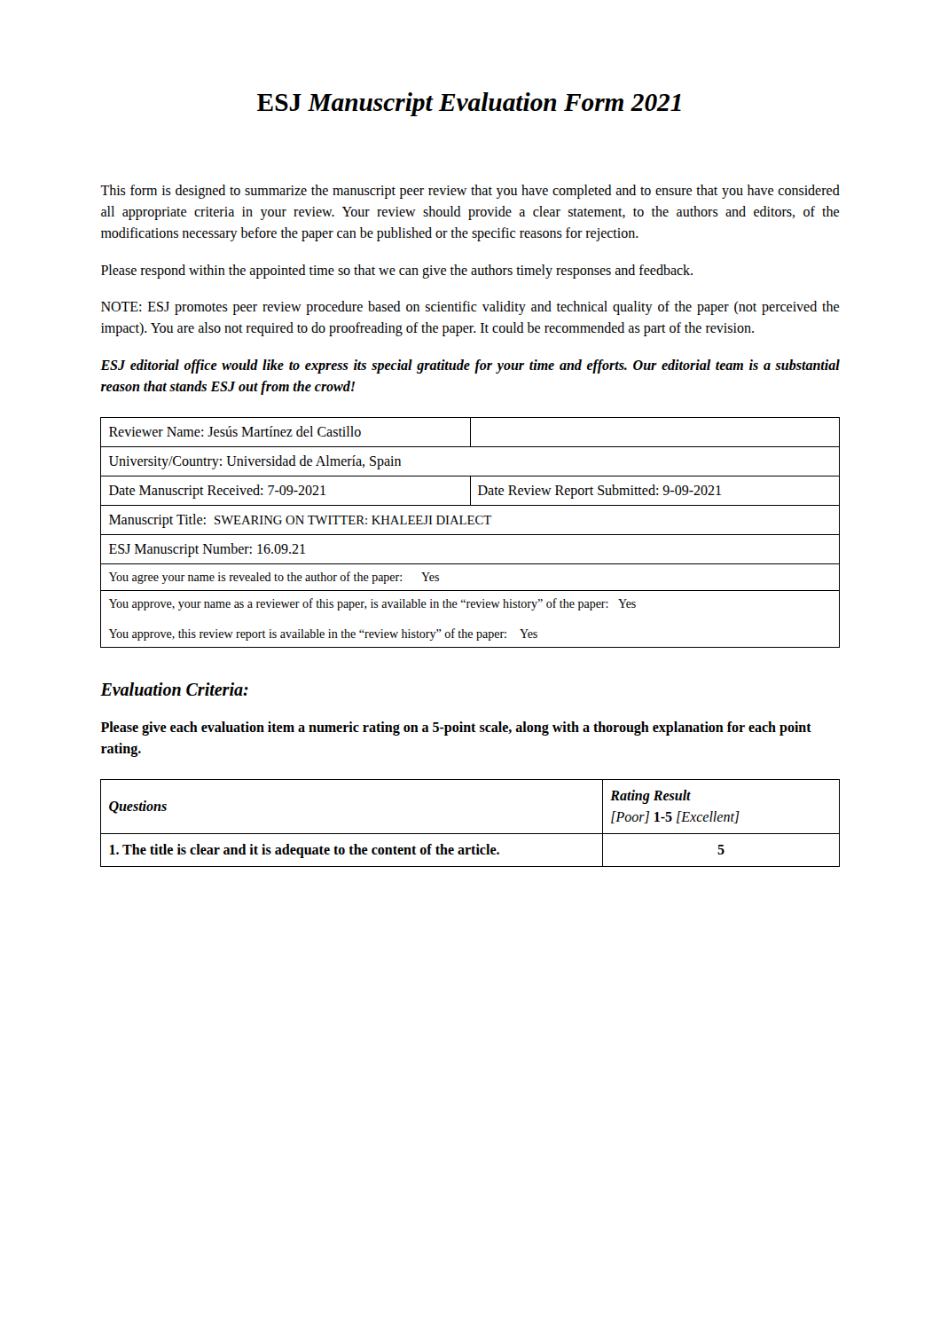ESJ Manuscript Evaluation Form 2021
This form is designed to summarize the manuscript peer review that you have completed and to ensure that you have considered all appropriate criteria in your review. Your review should provide a clear statement, to the authors and editors, of the modifications necessary before the paper can be published or the specific reasons for rejection.
Please respond within the appointed time so that we can give the authors timely responses and feedback.
NOTE: ESJ promotes peer review procedure based on scientific validity and technical quality of the paper (not perceived the impact). You are also not required to do proofreading of the paper. It could be recommended as part of the revision.
ESJ editorial office would like to express its special gratitude for your time and efforts. Our editorial team is a substantial reason that stands ESJ out from the crowd!
| Reviewer Name: Jesús Martínez del Castillo | |
| University/Country: Universidad de Almería, Spain |
| Date Manuscript Received: 7-09-2021 | Date Review Report Submitted: 9-09-2021 |
| Manuscript Title: SWEARING ON TWITTER: KHALEEJI DIALECT |
| ESJ Manuscript Number: 16.09.21 |
| You agree your name is revealed to the author of the paper: Yes |
| You approve, your name as a reviewer of this paper, is available in the “review history” of the paper: Yes You approve, this review report is available in the “review history” of the paper: Yes |
Evaluation Criteria:
Please give each evaluation item a numeric rating on a 5-point scale, along with a thorough explanation for each point rating.
| Questions | Rating Result [Poor] 1-5 [Excellent] |
| 1. The title is clear and it is adequate to the content of the article. | 5 |